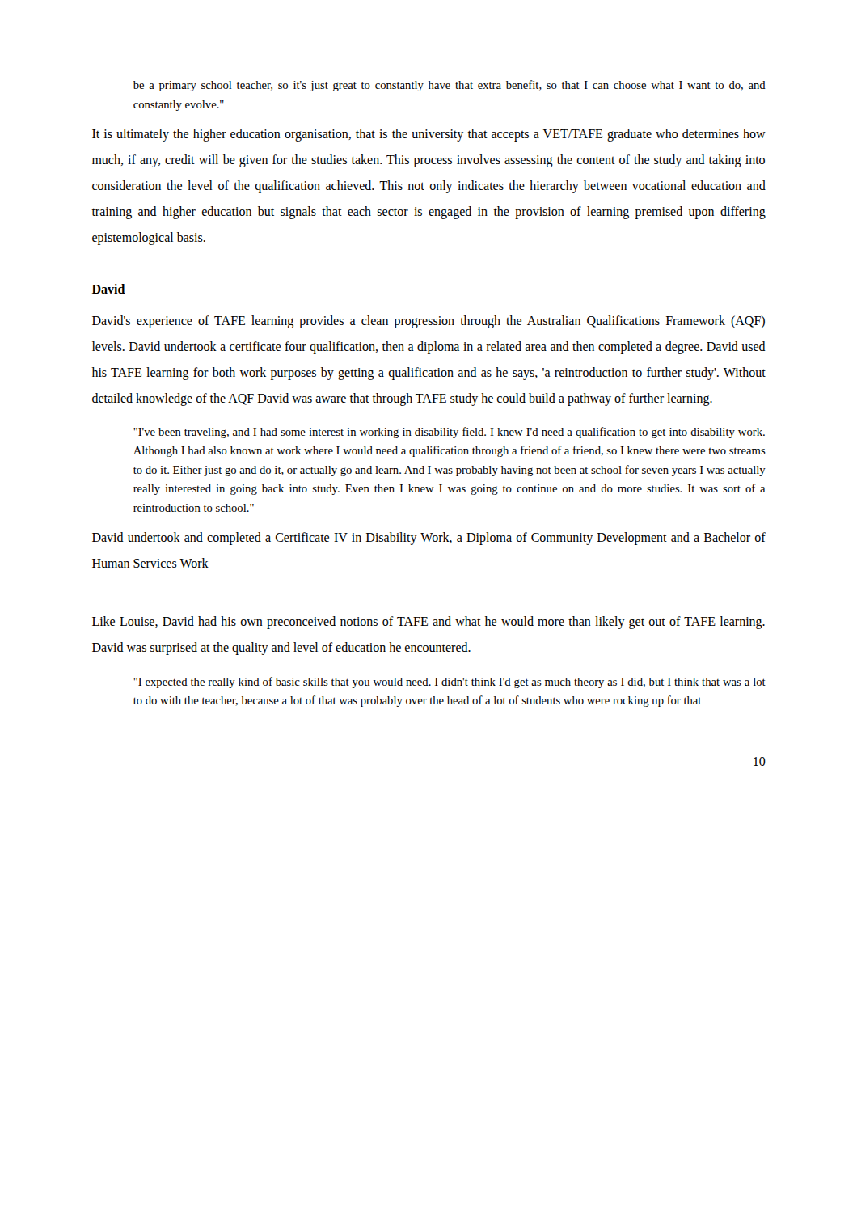be a primary school teacher, so it's just great to constantly have that extra benefit, so that I can choose what I want to do, and constantly evolve."
It is ultimately the higher education organisation, that is the university that accepts a VET/TAFE graduate who determines how much, if any, credit will be given for the studies taken. This process involves assessing the content of the study and taking into consideration the level of the qualification achieved. This not only indicates the hierarchy between vocational education and training and higher education but signals that each sector is engaged in the provision of learning premised upon differing epistemological basis.
David
David's experience of TAFE learning provides a clean progression through the Australian Qualifications Framework (AQF) levels. David undertook a certificate four qualification, then a diploma in a related area and then completed a degree. David used his TAFE learning for both work purposes by getting a qualification and as he says, 'a reintroduction to further study'. Without detailed knowledge of the AQF David was aware that through TAFE study he could build a pathway of further learning.
"I've been traveling, and I had some interest in working in disability field. I knew I'd need a qualification to get into disability work. Although I had also known at work where I would need a qualification through a friend of a friend, so I knew there were two streams to do it. Either just go and do it, or actually go and learn. And I was probably having not been at school for seven years I was actually really interested in going back into study. Even then I knew I was going to continue on and do more studies. It was sort of a reintroduction to school."
David undertook and completed a Certificate IV in Disability Work, a Diploma of Community Development and a Bachelor of Human Services Work
Like Louise, David had his own preconceived notions of TAFE and what he would more than likely get out of TAFE learning. David was surprised at the quality and level of education he encountered.
"I expected the really kind of basic skills that you would need. I didn't think I'd get as much theory as I did, but I think that was a lot to do with the teacher, because a lot of that was probably over the head of a lot of students who were rocking up for that
10